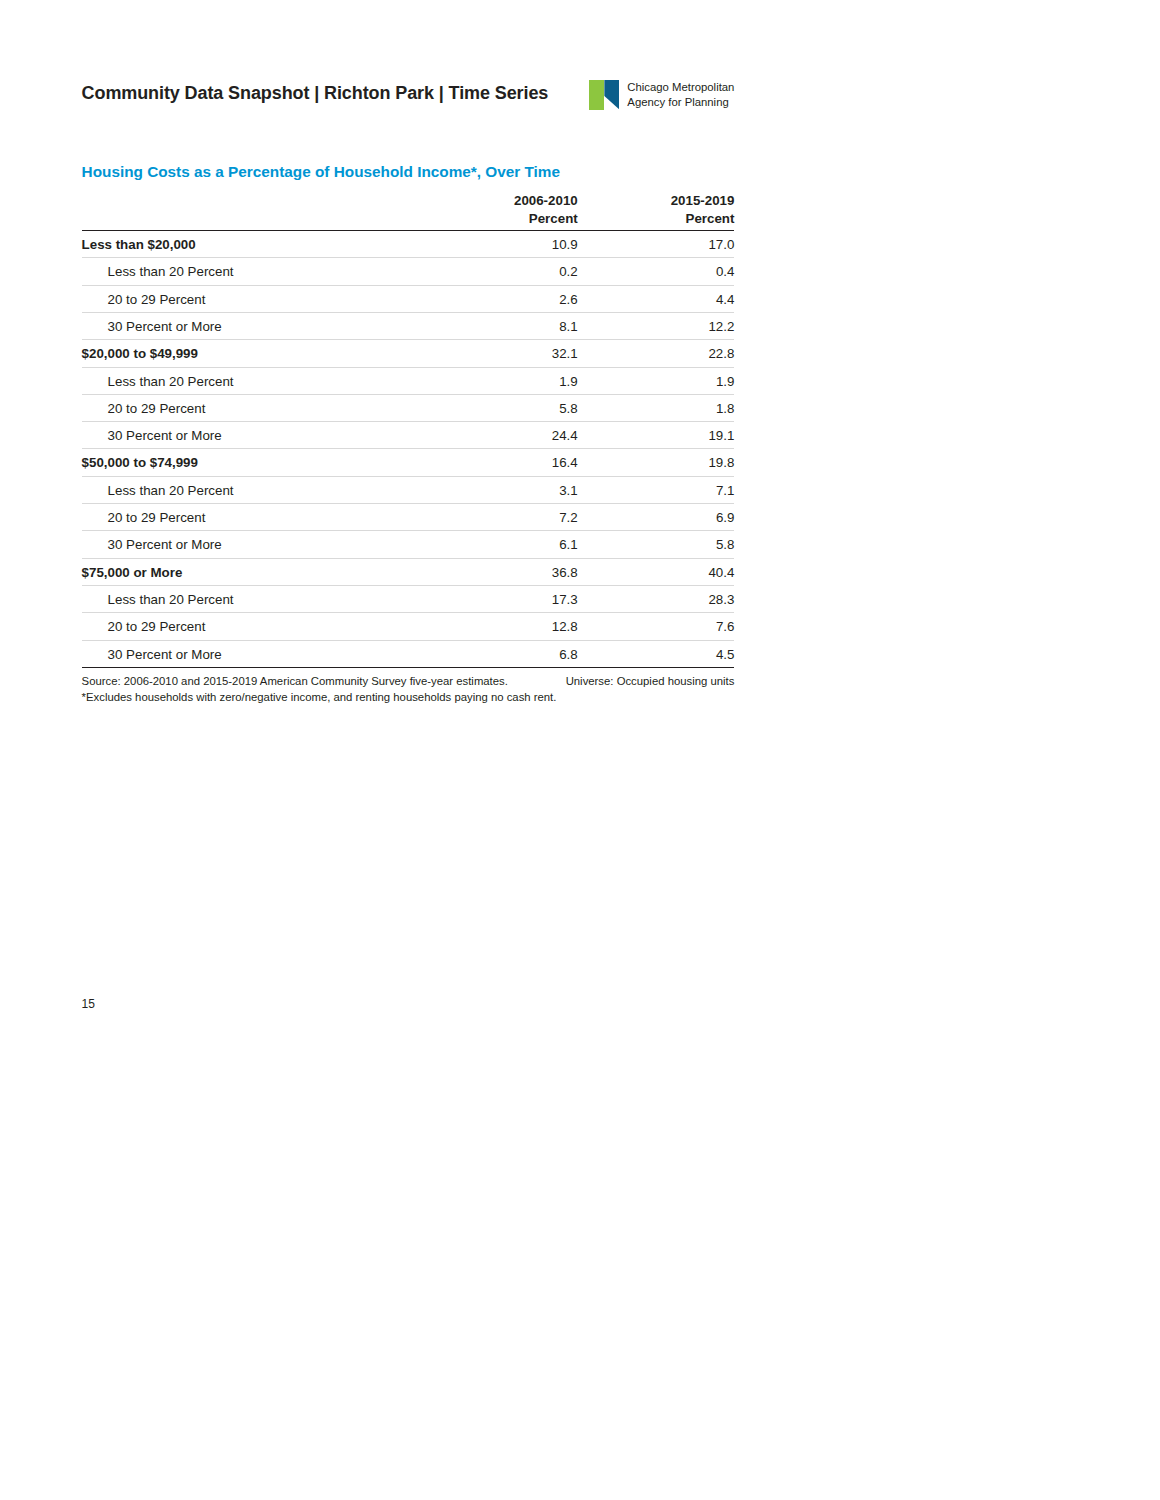Community Data Snapshot | Richton Park | Time Series
Chicago Metropolitan
Agency for Planning
Housing Costs as a Percentage of Household Income*, Over Time
| | 2006-2010 | 2015-2019 |
| --- | --- | --- |
| | Percent | Percent |
| Less than $20,000 | 10.9 | 17.0 |
| Less than 20 Percent | 0.2 | 0.4 |
| 20 to 29 Percent | 2.6 | 4.4 |
| 30 Percent or More | 8.1 | 12.2 |
| $20,000 to $49,999 | 32.1 | 22.8 |
| Less than 20 Percent | 1.9 | 1.9 |
| 20 to 29 Percent | 5.8 | 1.8 |
| 30 Percent or More | 24.4 | 19.1 |
| $50,000 to $74,999 | 16.4 | 19.8 |
| Less than 20 Percent | 3.1 | 7.1 |
| 20 to 29 Percent | 7.2 | 6.9 |
| 30 Percent or More | 6.1 | 5.8 |
| $75,000 or More | 36.8 | 40.4 |
| Less than 20 Percent | 17.3 | 28.3 |
| 20 to 29 Percent | 12.8 | 7.6 |
| 30 Percent or More | 6.8 | 4.5 |
Source: 2006-2010 and 2015-2019 American Community Survey five-year estimates.
Universe: Occupied housing units
*Excludes households with zero/negative income, and renting households paying no cash rent.
15